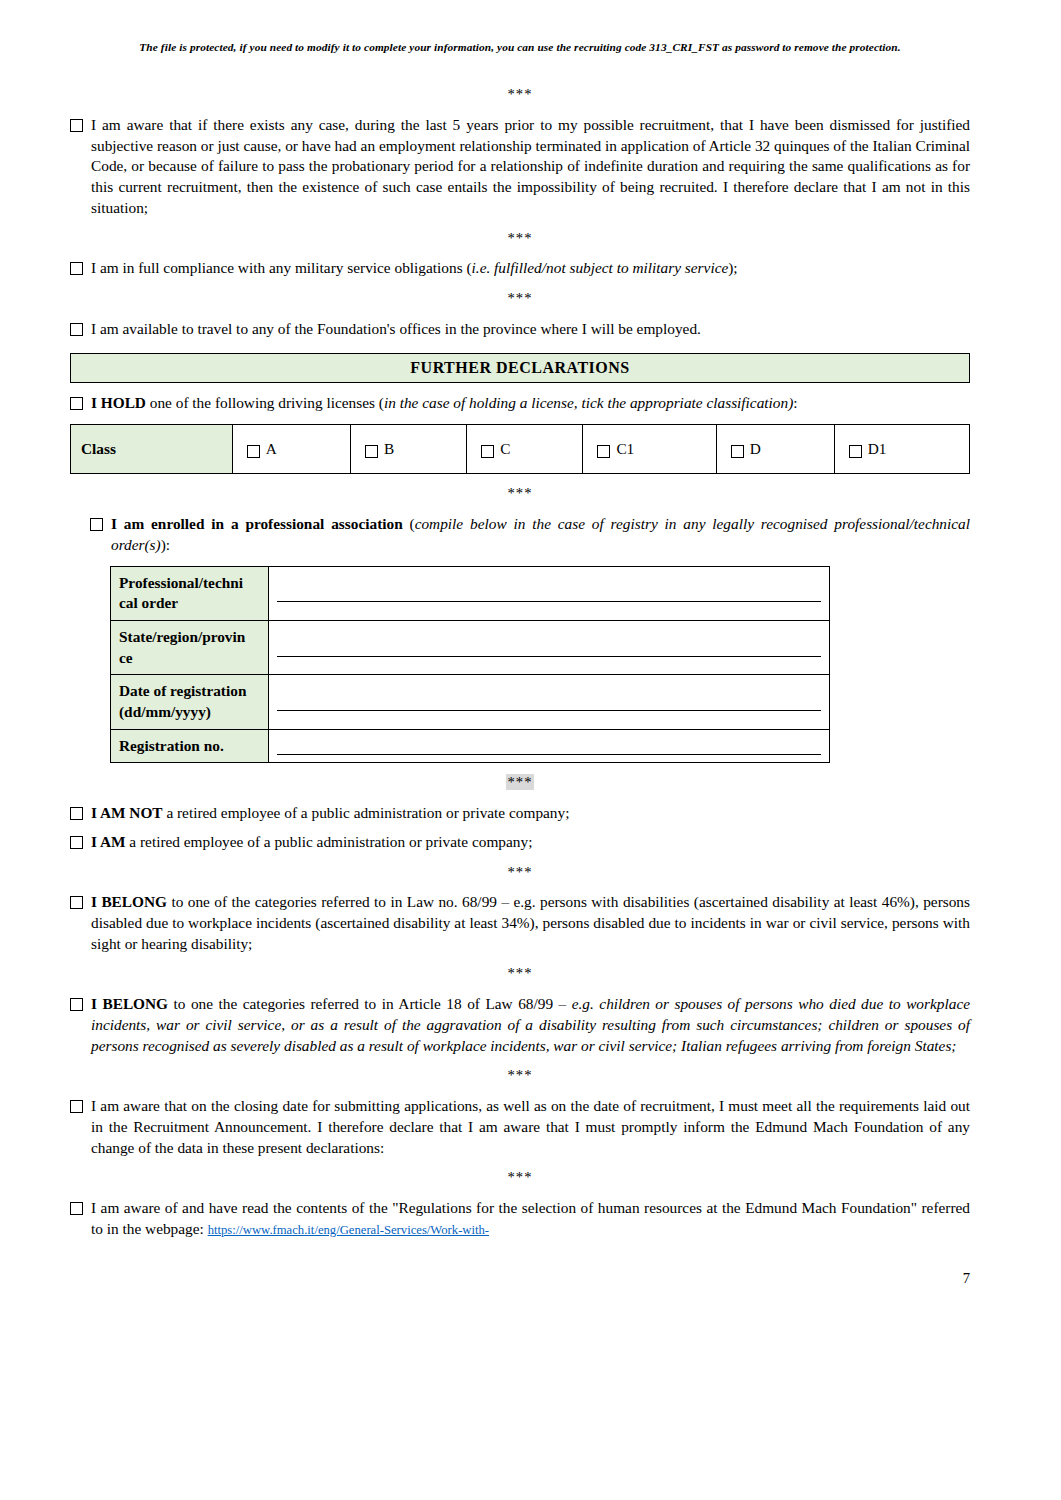The file is protected, if you need to modify it to complete your information, you can use the recruiting code 313_CRI_FST as password to remove the protection.
***
I am aware that if there exists any case, during the last 5 years prior to my possible recruitment, that I have been dismissed for justified subjective reason or just cause, or have had an employment relationship terminated in application of Article 32 quinques of the Italian Criminal Code, or because of failure to pass the probationary period for a relationship of indefinite duration and requiring the same qualifications as for this current recruitment, then the existence of such case entails the impossibility of being recruited. I therefore declare that I am not in this situation;
***
I am in full compliance with any military service obligations (i.e. fulfilled/not subject to military service);
***
I am available to travel to any of the Foundation's offices in the province where I will be employed.
FURTHER DECLARATIONS
I HOLD one of the following driving licenses (in the case of holding a license, tick the appropriate classification):
| Class | A | B | C | C1 | D | D1 |
***
I am enrolled in a professional association (compile below in the case of registry in any legally recognised professional/technical order(s)):
| Professional/techni cal order | |
| State/region/provin ce | |
| Date of registration (dd/mm/yyyy) | |
| Registration no. | |
***
I AM NOT a retired employee of a public administration or private company;
I AM a retired employee of a public administration or private company;
***
I BELONG to one of the categories referred to in Law no. 68/99 – e.g. persons with disabilities (ascertained disability at least 46%), persons disabled due to workplace incidents (ascertained disability at least 34%), persons disabled due to incidents in war or civil service, persons with sight or hearing disability;
***
I BELONG to one the categories referred to in Article 18 of Law 68/99 – e.g. children or spouses of persons who died due to workplace incidents, war or civil service, or as a result of the aggravation of a disability resulting from such circumstances; children or spouses of persons recognised as severely disabled as a result of workplace incidents, war or civil service; Italian refugees arriving from foreign States;
***
I am aware that on the closing date for submitting applications, as well as on the date of recruitment, I must meet all the requirements laid out in the Recruitment Announcement. I therefore declare that I am aware that I must promptly inform the Edmund Mach Foundation of any change of the data in these present declarations:
***
I am aware of and have read the contents of the "Regulations for the selection of human resources at the Edmund Mach Foundation" referred to in the webpage: https://www.fmach.it/eng/General-Services/Work-with-
7